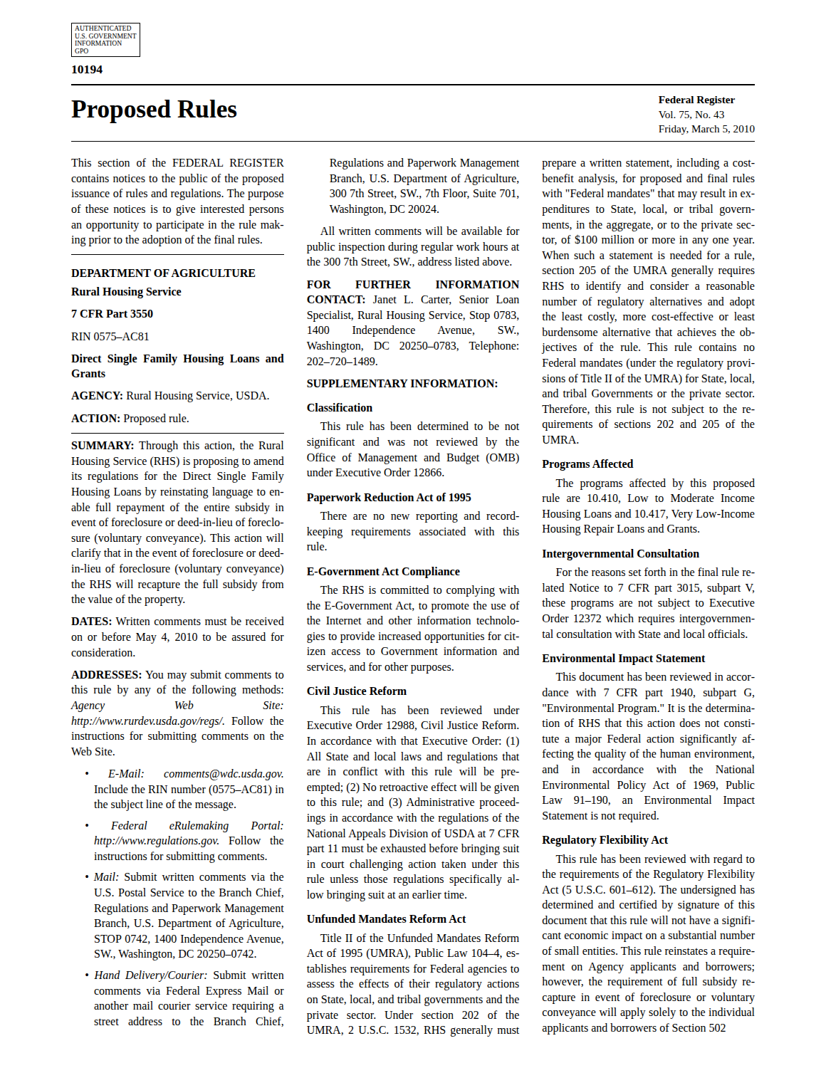AUTHENTICATED
U.S. GOVERNMENT
INFORMATION
GPO
10194
Proposed Rules
Federal Register
Vol. 75, No. 43
Friday, March 5, 2010
This section of the FEDERAL REGISTER contains notices to the public of the proposed issuance of rules and regulations. The purpose of these notices is to give interested persons an opportunity to participate in the rule making prior to the adoption of the final rules.
DEPARTMENT OF AGRICULTURE
Rural Housing Service
7 CFR Part 3550
RIN 0575–AC81
Direct Single Family Housing Loans and Grants
AGENCY: Rural Housing Service, USDA.
ACTION: Proposed rule.
SUMMARY: Through this action, the Rural Housing Service (RHS) is proposing to amend its regulations for the Direct Single Family Housing Loans by reinstating language to enable full repayment of the entire subsidy in event of foreclosure or deed-in-lieu of foreclosure (voluntary conveyance). This action will clarify that in the event of foreclosure or deed-in-lieu of foreclosure (voluntary conveyance) the RHS will recapture the full subsidy from the value of the property.
DATES: Written comments must be received on or before May 4, 2010 to be assured for consideration.
ADDRESSES: You may submit comments to this rule by any of the following methods: Agency Web Site: http://www.rurdev.usda.gov/regs/. Follow the instructions for submitting comments on the Web Site.
E-Mail: comments@wdc.usda.gov. Include the RIN number (0575–AC81) in the subject line of the message.
Federal eRulemaking Portal: http://www.regulations.gov. Follow the instructions for submitting comments.
Mail: Submit written comments via the U.S. Postal Service to the Branch Chief, Regulations and Paperwork Management Branch, U.S. Department of Agriculture, STOP 0742, 1400 Independence Avenue, SW., Washington, DC 20250–0742.
Hand Delivery/Courier: Submit written comments via Federal Express Mail or another mail courier service requiring a street address to the Branch Chief, Regulations and Paperwork Management Branch, U.S. Department of Agriculture, 300 7th Street, SW., 7th Floor, Suite 701, Washington, DC 20024.
All written comments will be available for public inspection during regular work hours at the 300 7th Street, SW., address listed above.
FOR FURTHER INFORMATION CONTACT: Janet L. Carter, Senior Loan Specialist, Rural Housing Service, Stop 0783, 1400 Independence Avenue, SW., Washington, DC 20250–0783, Telephone: 202–720–1489.
SUPPLEMENTARY INFORMATION:
Classification
This rule has been determined to be not significant and was not reviewed by the Office of Management and Budget (OMB) under Executive Order 12866.
Paperwork Reduction Act of 1995
There are no new reporting and recordkeeping requirements associated with this rule.
E-Government Act Compliance
The RHS is committed to complying with the E-Government Act, to promote the use of the Internet and other information technologies to provide increased opportunities for citizen access to Government information and services, and for other purposes.
Civil Justice Reform
This rule has been reviewed under Executive Order 12988, Civil Justice Reform. In accordance with that Executive Order: (1) All State and local laws and regulations that are in conflict with this rule will be preempted; (2) No retroactive effect will be given to this rule; and (3) Administrative proceedings in accordance with the regulations of the National Appeals Division of USDA at 7 CFR part 11 must be exhausted before bringing suit in court challenging action taken under this rule unless those regulations specifically allow bringing suit at an earlier time.
Unfunded Mandates Reform Act
Title II of the Unfunded Mandates Reform Act of 1995 (UMRA), Public Law 104–4, establishes requirements for Federal agencies to assess the effects of their regulatory actions on State, local, and tribal governments and the private sector. Under section 202 of the UMRA, 2 U.S.C. 1532, RHS generally must prepare a written statement, including a cost-benefit analysis, for proposed and final rules with "Federal mandates" that may result in expenditures to State, local, or tribal governments, in the aggregate, or to the private sector, of $100 million or more in any one year. When such a statement is needed for a rule, section 205 of the UMRA generally requires RHS to identify and consider a reasonable number of regulatory alternatives and adopt the least costly, more cost-effective or least burdensome alternative that achieves the objectives of the rule. This rule contains no Federal mandates (under the regulatory provisions of Title II of the UMRA) for State, local, and tribal Governments or the private sector. Therefore, this rule is not subject to the requirements of sections 202 and 205 of the UMRA.
Programs Affected
The programs affected by this proposed rule are 10.410, Low to Moderate Income Housing Loans and 10.417, Very Low-Income Housing Repair Loans and Grants.
Intergovernmental Consultation
For the reasons set forth in the final rule related Notice to 7 CFR part 3015, subpart V, these programs are not subject to Executive Order 12372 which requires intergovernmental consultation with State and local officials.
Environmental Impact Statement
This document has been reviewed in accordance with 7 CFR part 1940, subpart G, "Environmental Program." It is the determination of RHS that this action does not constitute a major Federal action significantly affecting the quality of the human environment, and in accordance with the National Environmental Policy Act of 1969, Public Law 91–190, an Environmental Impact Statement is not required.
Regulatory Flexibility Act
This rule has been reviewed with regard to the requirements of the Regulatory Flexibility Act (5 U.S.C. 601–612). The undersigned has determined and certified by signature of this document that this rule will not have a significant economic impact on a substantial number of small entities. This rule reinstates a requirement on Agency applicants and borrowers; however, the requirement of full subsidy recapture in event of foreclosure or voluntary conveyance will apply solely to the individual applicants and borrowers of Section 502